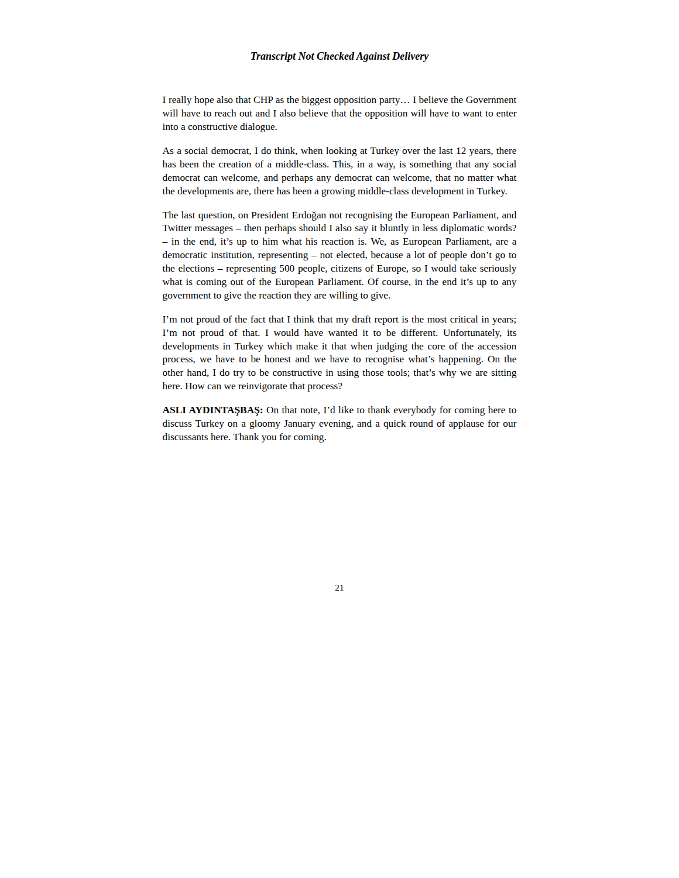Transcript Not Checked Against Delivery
I really hope also that CHP as the biggest opposition party… I believe the Government will have to reach out and I also believe that the opposition will have to want to enter into a constructive dialogue.
As a social democrat, I do think, when looking at Turkey over the last 12 years, there has been the creation of a middle-class. This, in a way, is something that any social democrat can welcome, and perhaps any democrat can welcome, that no matter what the developments are, there has been a growing middle-class development in Turkey.
The last question, on President Erdoğan not recognising the European Parliament, and Twitter messages – then perhaps should I also say it bluntly in less diplomatic words? – in the end, it’s up to him what his reaction is. We, as European Parliament, are a democratic institution, representing – not elected, because a lot of people don’t go to the elections – representing 500 people, citizens of Europe, so I would take seriously what is coming out of the European Parliament. Of course, in the end it’s up to any government to give the reaction they are willing to give.
I’m not proud of the fact that I think that my draft report is the most critical in years; I’m not proud of that. I would have wanted it to be different. Unfortunately, its developments in Turkey which make it that when judging the core of the accession process, we have to be honest and we have to recognise what’s happening. On the other hand, I do try to be constructive in using those tools; that’s why we are sitting here. How can we reinvigorate that process?
ASLI AYDINTAŞBAŞ: On that note, I’d like to thank everybody for coming here to discuss Turkey on a gloomy January evening, and a quick round of applause for our discussants here. Thank you for coming.
21